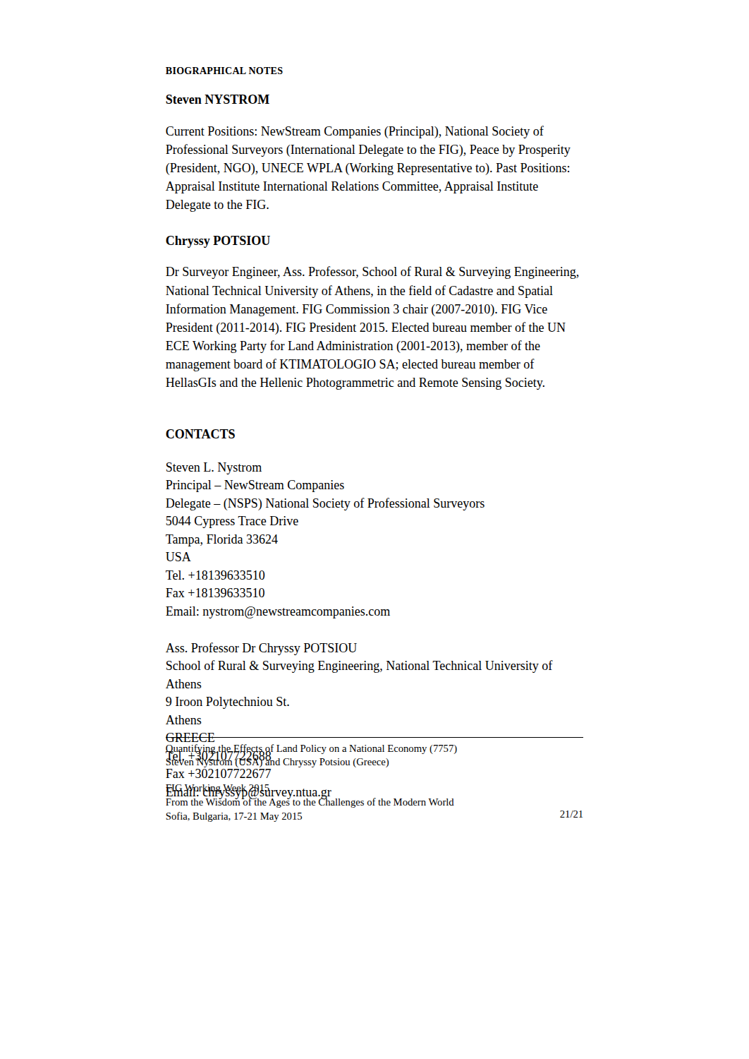BIOGRAPHICAL NOTES
Steven NYSTROM
Current Positions: NewStream Companies (Principal), National Society of Professional Surveyors (International Delegate to the FIG), Peace by Prosperity (President, NGO), UNECE WPLA (Working Representative to). Past Positions: Appraisal Institute International Relations Committee, Appraisal Institute Delegate to the FIG.
Chryssy POTSIOU
Dr Surveyor Engineer, Ass. Professor, School of Rural & Surveying Engineering, National Technical University of Athens, in the field of Cadastre and Spatial Information Management. FIG Commission 3 chair (2007-2010). FIG Vice President (2011-2014). FIG President 2015. Elected bureau member of the UN ECE Working Party for Land Administration (2001-2013), member of the management board of KTIMATOLOGIO SA; elected bureau member of HellasGIs and the Hellenic Photogrammetric and Remote Sensing Society.
CONTACTS
Steven L. Nystrom
Principal – NewStream Companies
Delegate – (NSPS) National Society of Professional Surveyors
5044 Cypress Trace Drive
Tampa, Florida 33624
USA
Tel. +18139633510
Fax +18139633510
Email: nystrom@newstreamcompanies.com
Ass. Professor Dr Chryssy POTSIOU
School of Rural & Surveying Engineering, National Technical University of Athens
9 Iroon Polytechniou St.
Athens
GREECE
Tel. +302107722688
Fax +302107722677
Email: chryssyp@survey.ntua.gr
Quantifying the Effects of Land Policy on a National Economy (7757)
Steven Nystrom (USA) and Chryssy Potsiou (Greece)
FIG Working Week 2015
From the Wisdom of the Ages to the Challenges of the Modern World
Sofia, Bulgaria, 17-21 May 2015
21/21